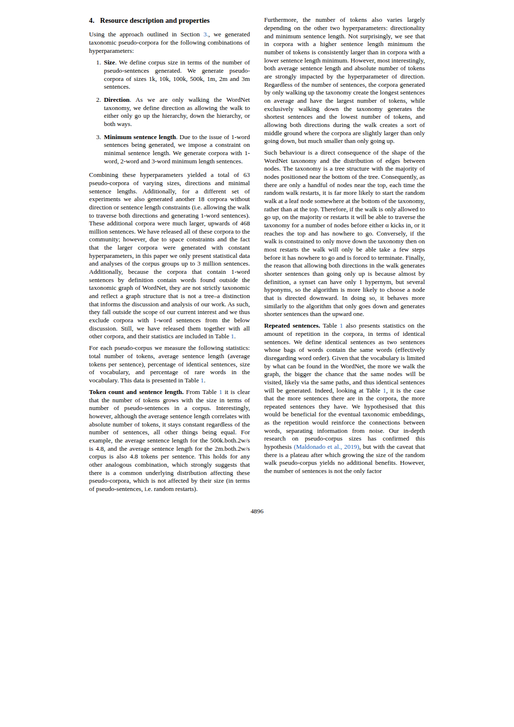4. Resource description and properties
Using the approach outlined in Section 3., we generated taxonomic pseudo-corpora for the following combinations of hyperparameters:
Size. We define corpus size in terms of the number of pseudo-sentences generated. We generate pseudo-corpora of sizes 1k, 10k, 100k, 500k, 1m, 2m and 3m sentences.
Direction. As we are only walking the WordNet taxonomy, we define direction as allowing the walk to either only go up the hierarchy, down the hierarchy, or both ways.
Minimum sentence length. Due to the issue of 1-word sentences being generated, we impose a constraint on minimal sentence length. We generate corpora with 1-word, 2-word and 3-word minimum length sentences.
Combining these hyperparameters yielded a total of 63 pseudo-corpora of varying sizes, directions and minimal sentence lengths. Additionally, for a different set of experiments we also generated another 18 corpora without direction or sentence length constraints (i.e. allowing the walk to traverse both directions and generating 1-word sentences). These additional corpora were much larger, upwards of 468 million sentences. We have released all of these corpora to the community; however, due to space constraints and the fact that the larger corpora were generated with constant hyperparameters, in this paper we only present statistical data and analyses of the corpus groups up to 3 million sentences. Additionally, because the corpora that contain 1-word sentences by definition contain words found outside the taxonomic graph of WordNet, they are not strictly taxonomic and reflect a graph structure that is not a tree–a distinction that informs the discussion and analysis of our work. As such, they fall outside the scope of our current interest and we thus exclude corpora with 1-word sentences from the below discussion. Still, we have released them together with all other corpora, and their statistics are included in Table 1.
For each pseudo-corpus we measure the following statistics: total number of tokens, average sentence length (average tokens per sentence), percentage of identical sentences, size of vocabulary, and percentage of rare words in the vocabulary. This data is presented in Table 1.
Token count and sentence length. From Table 1 it is clear that the number of tokens grows with the size in terms of number of pseudo-sentences in a corpus. Interestingly, however, although the average sentence length correlates with absolute number of tokens, it stays constant regardless of the number of sentences, all other things being equal. For example, the average sentence length for the 500k.both.2w/s is 4.8, and the average sentence length for the 2m.both.2w/s corpus is also 4.8 tokens per sentence. This holds for any other analogous combination, which strongly suggests that there is a common underlying distribution affecting these pseudo-corpora, which is not affected by their size (in terms of pseudo-sentences, i.e. random restarts).
Furthermore, the number of tokens also varies largely depending on the other two hyperparameters: directionality and minimum sentence length. Not surprisingly, we see that in corpora with a higher sentence length minimum the number of tokens is consistently larger than in corpora with a lower sentence length minimum. However, most interestingly, both average sentence length and absolute number of tokens are strongly impacted by the hyperparameter of direction. Regardless of the number of sentences, the corpora generated by only walking up the taxonomy create the longest sentences on average and have the largest number of tokens, while exclusively walking down the taxonomy generates the shortest sentences and the lowest number of tokens, and allowing both directions during the walk creates a sort of middle ground where the corpora are slightly larger than only going down, but much smaller than only going up.
Such behaviour is a direct consequence of the shape of the WordNet taxonomy and the distribution of edges between nodes. The taxonomy is a tree structure with the majority of nodes positioned near the bottom of the tree. Consequently, as there are only a handful of nodes near the top, each time the random walk restarts, it is far more likely to start the random walk at a leaf node somewhere at the bottom of the taxonomy, rather than at the top. Therefore, if the walk is only allowed to go up, on the majority or restarts it will be able to traverse the taxonomy for a number of nodes before either α kicks in, or it reaches the top and has nowhere to go. Conversely, if the walk is constrained to only move down the taxonomy then on most restarts the walk will only be able take a few steps before it has nowhere to go and is forced to terminate. Finally, the reason that allowing both directions in the walk generates shorter sentences than going only up is because almost by definition, a synset can have only 1 hypernym, but several hyponyms, so the algorithm is more likely to choose a node that is directed downward. In doing so, it behaves more similarly to the algorithm that only goes down and generates shorter sentences than the upward one.
Repeated sentences. Table 1 also presents statistics on the amount of repetition in the corpora, in terms of identical sentences. We define identical sentences as two sentences whose bags of words contain the same words (effectively disregarding word order). Given that the vocabulary is limited by what can be found in the WordNet, the more we walk the graph, the bigger the chance that the same nodes will be visited, likely via the same paths, and thus identical sentences will be generated. Indeed, looking at Table 1, it is the case that the more sentences there are in the corpora, the more repeated sentences they have. We hypothesised that this would be beneficial for the eventual taxonomic embeddings, as the repetition would reinforce the connections between words, separating information from noise. Our in-depth research on pseudo-corpus sizes has confirmed this hypothesis (Maldonado et al., 2019), but with the caveat that there is a plateau after which growing the size of the random walk pseudo-corpus yields no additional benefits. However, the number of sentences is not the only factor
4896